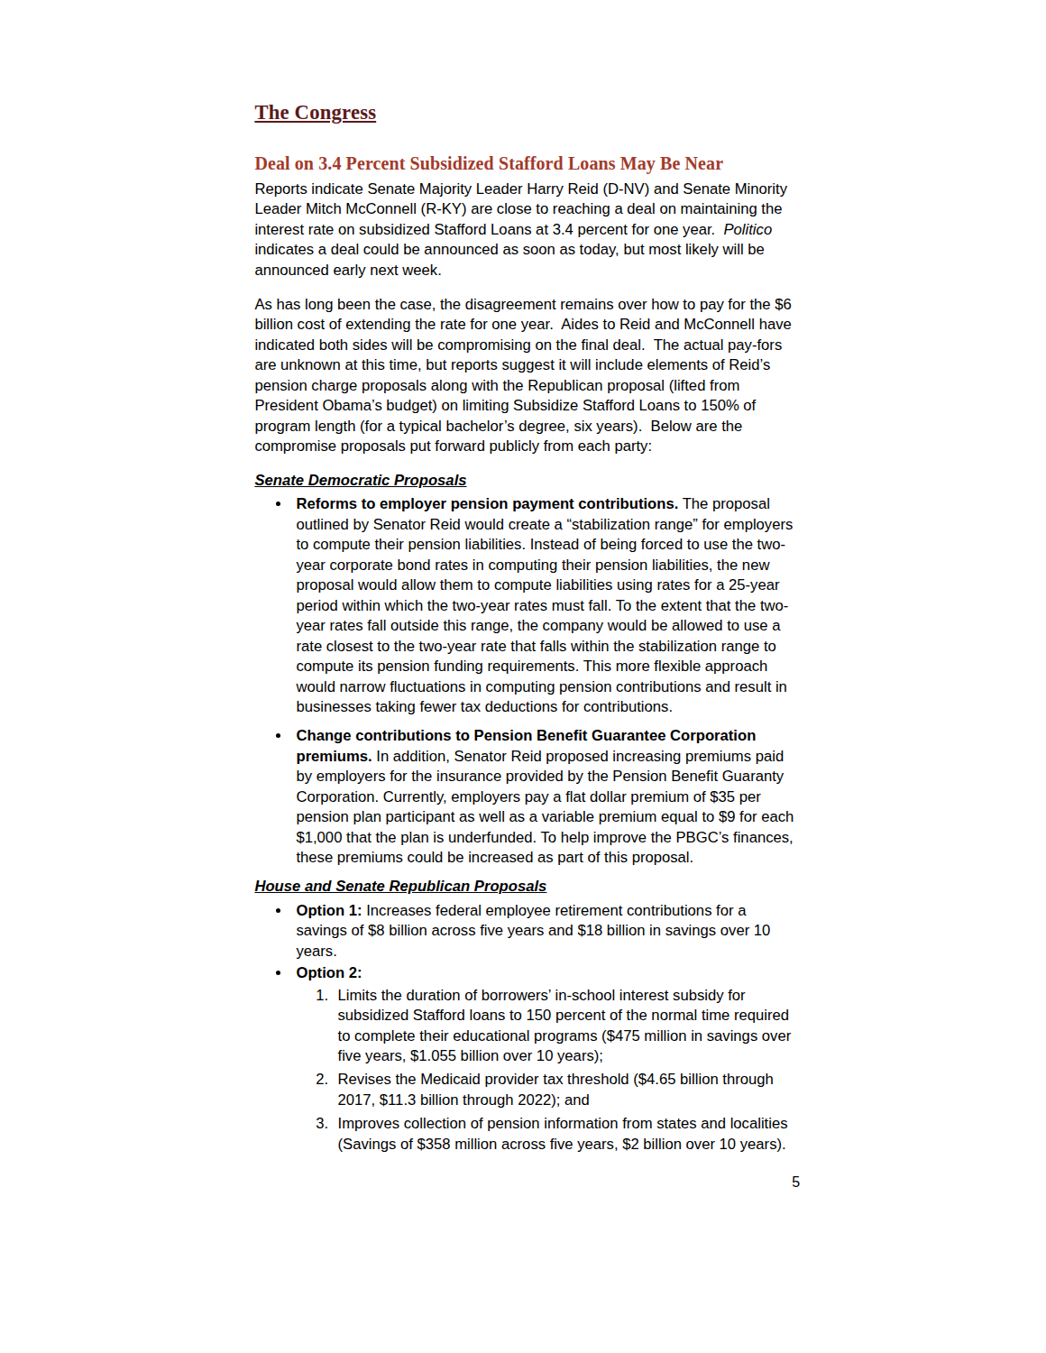The Congress
Deal on 3.4 Percent Subsidized Stafford Loans May Be Near
Reports indicate Senate Majority Leader Harry Reid (D-NV) and Senate Minority Leader Mitch McConnell (R-KY) are close to reaching a deal on maintaining the interest rate on subsidized Stafford Loans at 3.4 percent for one year. Politico indicates a deal could be announced as soon as today, but most likely will be announced early next week.
As has long been the case, the disagreement remains over how to pay for the $6 billion cost of extending the rate for one year. Aides to Reid and McConnell have indicated both sides will be compromising on the final deal. The actual pay-fors are unknown at this time, but reports suggest it will include elements of Reid’s pension charge proposals along with the Republican proposal (lifted from President Obama’s budget) on limiting Subsidize Stafford Loans to 150% of program length (for a typical bachelor’s degree, six years). Below are the compromise proposals put forward publicly from each party:
Senate Democratic Proposals
Reforms to employer pension payment contributions. The proposal outlined by Senator Reid would create a “stabilization range” for employers to compute their pension liabilities. Instead of being forced to use the two-year corporate bond rates in computing their pension liabilities, the new proposal would allow them to compute liabilities using rates for a 25-year period within which the two-year rates must fall. To the extent that the two-year rates fall outside this range, the company would be allowed to use a rate closest to the two-year rate that falls within the stabilization range to compute its pension funding requirements. This more flexible approach would narrow fluctuations in computing pension contributions and result in businesses taking fewer tax deductions for contributions.
Change contributions to Pension Benefit Guarantee Corporation premiums. In addition, Senator Reid proposed increasing premiums paid by employers for the insurance provided by the Pension Benefit Guaranty Corporation. Currently, employers pay a flat dollar premium of $35 per pension plan participant as well as a variable premium equal to $9 for each $1,000 that the plan is underfunded. To help improve the PBGC’s finances, these premiums could be increased as part of this proposal.
House and Senate Republican Proposals
Option 1: Increases federal employee retirement contributions for a savings of $8 billion across five years and $18 billion in savings over 10 years.
Option 2:
Limits the duration of borrowers’ in-school interest subsidy for subsidized Stafford loans to 150 percent of the normal time required to complete their educational programs ($475 million in savings over five years, $1.055 billion over 10 years);
Revises the Medicaid provider tax threshold ($4.65 billion through 2017, $11.3 billion through 2022); and
Improves collection of pension information from states and localities (Savings of $358 million across five years, $2 billion over 10 years).
5